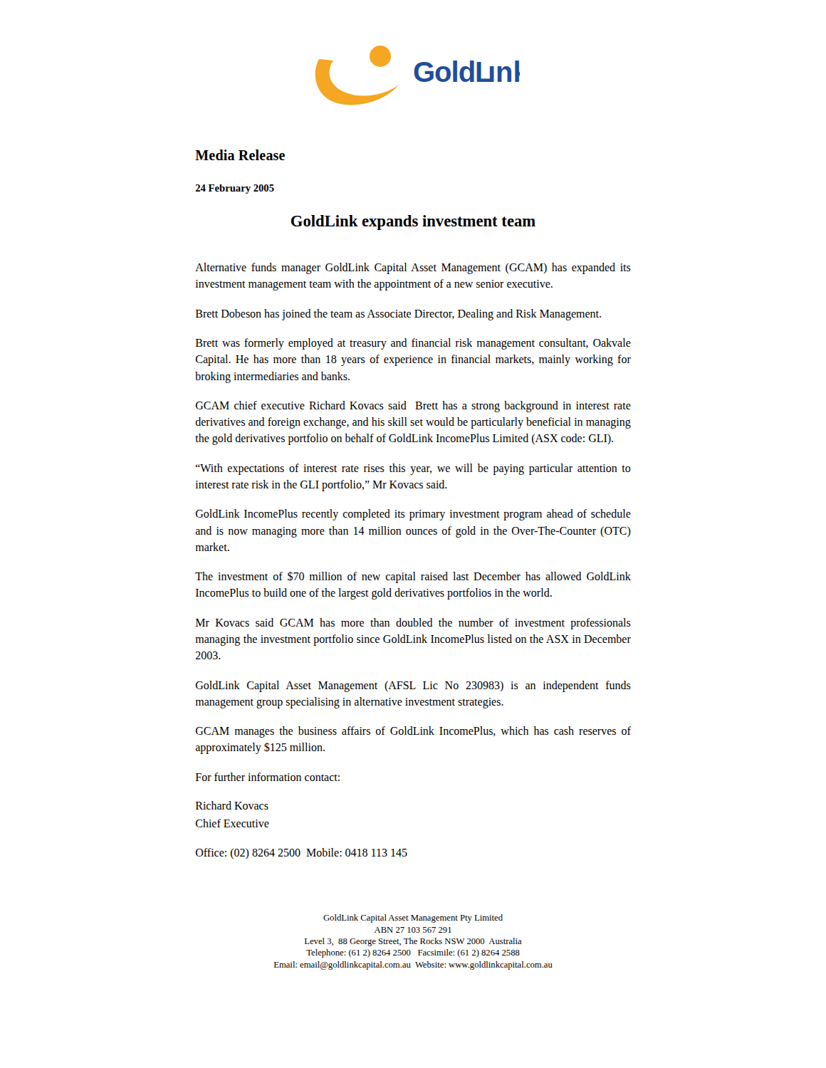GoldLink Capital GoldL ı nk
Media Release
24 February 2005
GoldLink expands investment team
Alternative funds manager GoldLink Capital Asset Management (GCAM) has expanded its investment management team with the appointment of a new senior executive.
Brett Dobeson has joined the team as Associate Director, Dealing and Risk Management.
Brett was formerly employed at treasury and financial risk management consultant, Oakvale Capital. He has more than 18 years of experience in financial markets, mainly working for broking intermediaries and banks.
GCAM chief executive Richard Kovacs said Brett has a strong background in interest rate derivatives and foreign exchange, and his skill set would be particularly beneficial in managing the gold derivatives portfolio on behalf of GoldLink IncomePlus Limited (ASX code: GLI).
“With expectations of interest rate rises this year, we will be paying particular attention to interest rate risk in the GLI portfolio,” Mr Kovacs said.
GoldLink IncomePlus recently completed its primary investment program ahead of schedule and is now managing more than 14 million ounces of gold in the Over-The-Counter (OTC) market.
The investment of $70 million of new capital raised last December has allowed GoldLink IncomePlus to build one of the largest gold derivatives portfolios in the world.
Mr Kovacs said GCAM has more than doubled the number of investment professionals managing the investment portfolio since GoldLink IncomePlus listed on the ASX in December 2003.
GoldLink Capital Asset Management (AFSL Lic No 230983) is an independent funds management group specialising in alternative investment strategies.
GCAM manages the business affairs of GoldLink IncomePlus, which has cash reserves of approximately $125 million.
For further information contact:
Richard Kovacs
Chief Executive
Office: (02) 8264 2500 Mobile: 0418 113 145
GoldLink Capital Asset Management Pty Limited
ABN 27 103 567 291
Level 3, 88 George Street, The Rocks NSW 2000 Australia
Telephone: (61 2) 8264 2500 Facsimile: (61 2) 8264 2588
Email: email@goldlinkcapital.com.au Website: www.goldlinkcapital.com.au